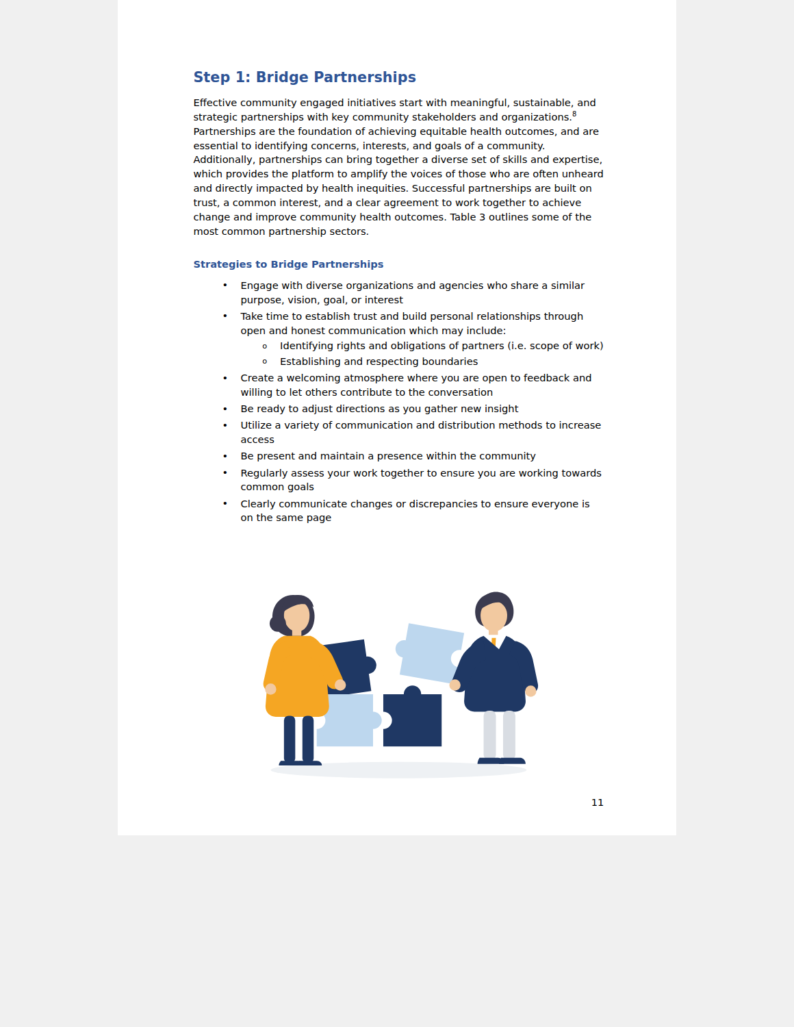Step 1: Bridge Partnerships
Effective community engaged initiatives start with meaningful, sustainable, and strategic partnerships with key community stakeholders and organizations.8 Partnerships are the foundation of achieving equitable health outcomes, and are essential to identifying concerns, interests, and goals of a community. Additionally, partnerships can bring together a diverse set of skills and expertise, which provides the platform to amplify the voices of those who are often unheard and directly impacted by health inequities. Successful partnerships are built on trust, a common interest, and a clear agreement to work together to achieve change and improve community health outcomes. Table 3 outlines some of the most common partnership sectors.
Strategies to Bridge Partnerships
Engage with diverse organizations and agencies who share a similar purpose, vision, goal, or interest
Take time to establish trust and build personal relationships through open and honest communication which may include:
Identifying rights and obligations of partners (i.e. scope of work)
Establishing and respecting boundaries
Create a welcoming atmosphere where you are open to feedback and willing to let others contribute to the conversation
Be ready to adjust directions as you gather new insight
Utilize a variety of communication and distribution methods to increase access
Be present and maintain a presence within the community
Regularly assess your work together to ensure you are working towards common goals
Clearly communicate changes or discrepancies to ensure everyone is on the same page
11